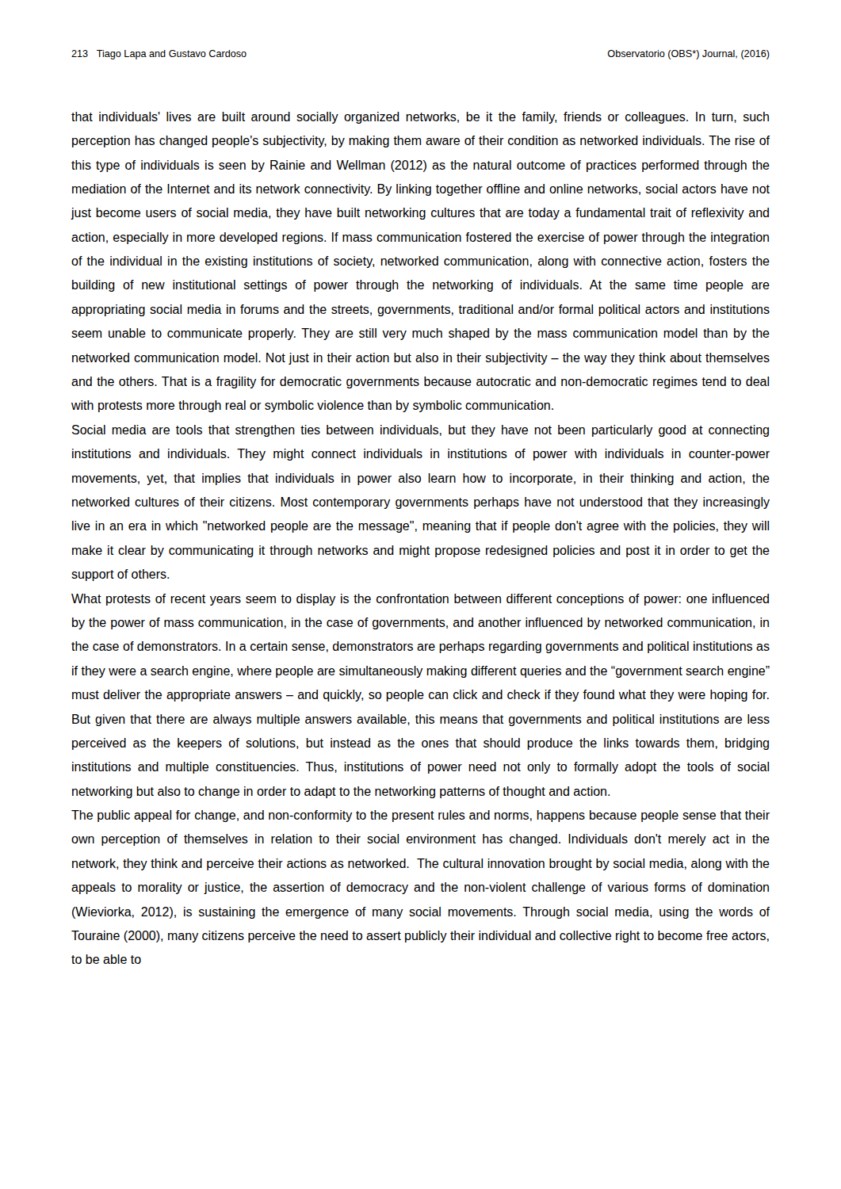213 Tiago Lapa and Gustavo Cardoso
Observatorio (OBS*) Journal, (2016)
that individuals' lives are built around socially organized networks, be it the family, friends or colleagues. In turn, such perception has changed people's subjectivity, by making them aware of their condition as networked individuals. The rise of this type of individuals is seen by Rainie and Wellman (2012) as the natural outcome of practices performed through the mediation of the Internet and its network connectivity. By linking together offline and online networks, social actors have not just become users of social media, they have built networking cultures that are today a fundamental trait of reflexivity and action, especially in more developed regions. If mass communication fostered the exercise of power through the integration of the individual in the existing institutions of society, networked communication, along with connective action, fosters the building of new institutional settings of power through the networking of individuals. At the same time people are appropriating social media in forums and the streets, governments, traditional and/or formal political actors and institutions seem unable to communicate properly. They are still very much shaped by the mass communication model than by the networked communication model. Not just in their action but also in their subjectivity – the way they think about themselves and the others. That is a fragility for democratic governments because autocratic and non-democratic regimes tend to deal with protests more through real or symbolic violence than by symbolic communication.
Social media are tools that strengthen ties between individuals, but they have not been particularly good at connecting institutions and individuals. They might connect individuals in institutions of power with individuals in counter-power movements, yet, that implies that individuals in power also learn how to incorporate, in their thinking and action, the networked cultures of their citizens. Most contemporary governments perhaps have not understood that they increasingly live in an era in which "networked people are the message", meaning that if people don't agree with the policies, they will make it clear by communicating it through networks and might propose redesigned policies and post it in order to get the support of others.
What protests of recent years seem to display is the confrontation between different conceptions of power: one influenced by the power of mass communication, in the case of governments, and another influenced by networked communication, in the case of demonstrators. In a certain sense, demonstrators are perhaps regarding governments and political institutions as if they were a search engine, where people are simultaneously making different queries and the “government search engine” must deliver the appropriate answers – and quickly, so people can click and check if they found what they were hoping for. But given that there are always multiple answers available, this means that governments and political institutions are less perceived as the keepers of solutions, but instead as the ones that should produce the links towards them, bridging institutions and multiple constituencies. Thus, institutions of power need not only to formally adopt the tools of social networking but also to change in order to adapt to the networking patterns of thought and action.
The public appeal for change, and non-conformity to the present rules and norms, happens because people sense that their own perception of themselves in relation to their social environment has changed. Individuals don't merely act in the network, they think and perceive their actions as networked. The cultural innovation brought by social media, along with the appeals to morality or justice, the assertion of democracy and the non-violent challenge of various forms of domination (Wieviorka, 2012), is sustaining the emergence of many social movements. Through social media, using the words of Touraine (2000), many citizens perceive the need to assert publicly their individual and collective right to become free actors, to be able to